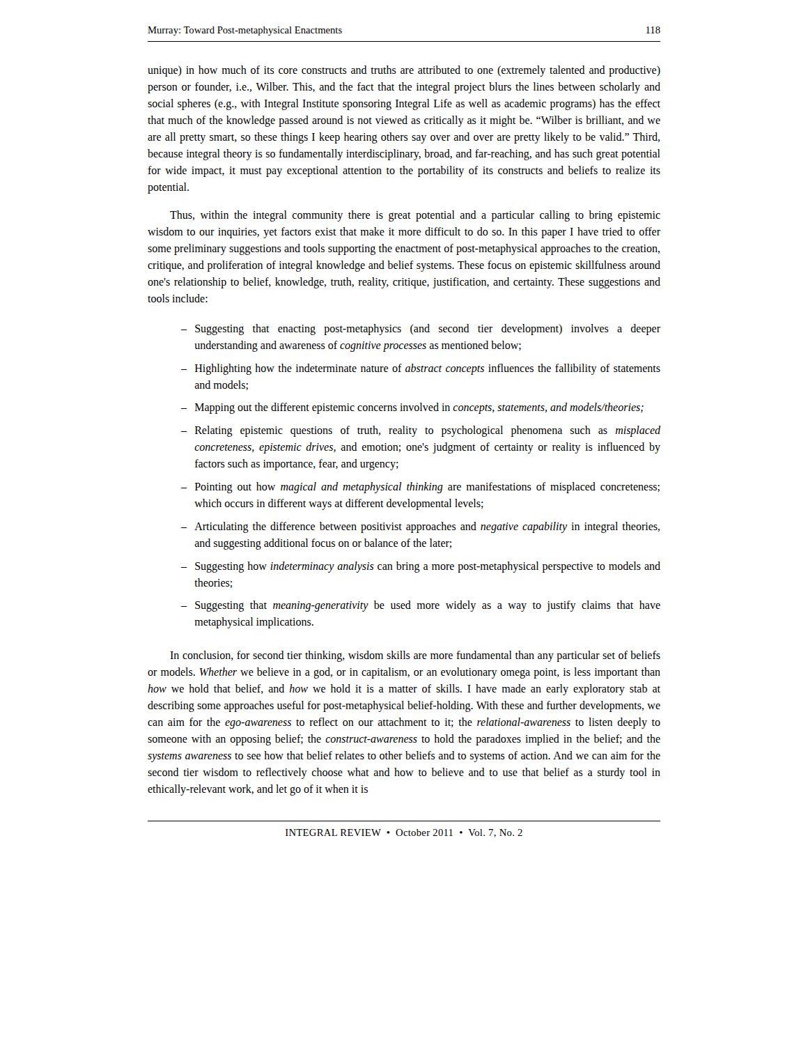Murray: Toward Post-metaphysical Enactments 118
unique) in how much of its core constructs and truths are attributed to one (extremely talented and productive) person or founder, i.e., Wilber. This, and the fact that the integral project blurs the lines between scholarly and social spheres (e.g., with Integral Institute sponsoring Integral Life as well as academic programs) has the effect that much of the knowledge passed around is not viewed as critically as it might be. “Wilber is brilliant, and we are all pretty smart, so these things I keep hearing others say over and over are pretty likely to be valid.” Third, because integral theory is so fundamentally interdisciplinary, broad, and far-reaching, and has such great potential for wide impact, it must pay exceptional attention to the portability of its constructs and beliefs to realize its potential.
Thus, within the integral community there is great potential and a particular calling to bring epistemic wisdom to our inquiries, yet factors exist that make it more difficult to do so. In this paper I have tried to offer some preliminary suggestions and tools supporting the enactment of post-metaphysical approaches to the creation, critique, and proliferation of integral knowledge and belief systems. These focus on epistemic skillfulness around one's relationship to belief, knowledge, truth, reality, critique, justification, and certainty. These suggestions and tools include:
Suggesting that enacting post-metaphysics (and second tier development) involves a deeper understanding and awareness of cognitive processes as mentioned below;
Highlighting how the indeterminate nature of abstract concepts influences the fallibility of statements and models;
Mapping out the different epistemic concerns involved in concepts, statements, and models/theories;
Relating epistemic questions of truth, reality to psychological phenomena such as misplaced concreteness, epistemic drives, and emotion; one's judgment of certainty or reality is influenced by factors such as importance, fear, and urgency;
Pointing out how magical and metaphysical thinking are manifestations of misplaced concreteness; which occurs in different ways at different developmental levels;
Articulating the difference between positivist approaches and negative capability in integral theories, and suggesting additional focus on or balance of the later;
Suggesting how indeterminacy analysis can bring a more post-metaphysical perspective to models and theories;
Suggesting that meaning-generativity be used more widely as a way to justify claims that have metaphysical implications.
In conclusion, for second tier thinking, wisdom skills are more fundamental than any particular set of beliefs or models. Whether we believe in a god, or in capitalism, or an evolutionary omega point, is less important than how we hold that belief, and how we hold it is a matter of skills. I have made an early exploratory stab at describing some approaches useful for post-metaphysical belief-holding. With these and further developments, we can aim for the ego-awareness to reflect on our attachment to it; the relational-awareness to listen deeply to someone with an opposing belief; the construct-awareness to hold the paradoxes implied in the belief; and the systems awareness to see how that belief relates to other beliefs and to systems of action. And we can aim for the second tier wisdom to reflectively choose what and how to believe and to use that belief as a sturdy tool in ethically-relevant work, and let go of it when it is
INTEGRAL REVIEW • October 2011 • Vol. 7, No. 2